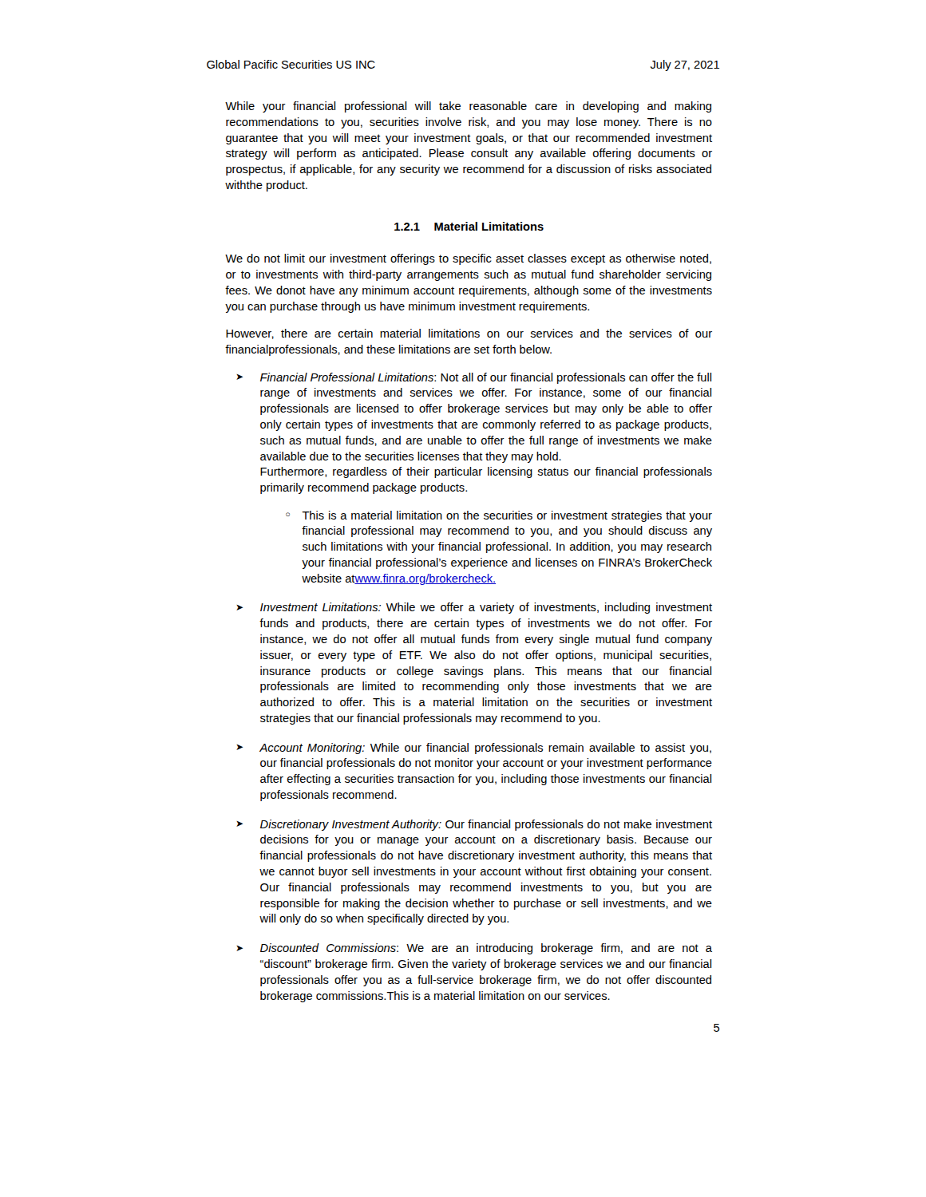Global Pacific Securities US INC July 27, 2021
While your financial professional will take reasonable care in developing and making recommendations to you, securities involve risk, and you may lose money. There is no guarantee that you will meet your investment goals, or that our recommended investment strategy will perform as anticipated. Please consult any available offering documents or prospectus, if applicable, for any security we recommend for a discussion of risks associated withthe product.
1.2.1 Material Limitations
We do not limit our investment offerings to specific asset classes except as otherwise noted, or to investments with third-party arrangements such as mutual fund shareholder servicing fees. We donot have any minimum account requirements, although some of the investments you can purchase through us have minimum investment requirements.
However, there are certain material limitations on our services and the services of our financialprofessionals, and these limitations are set forth below.
Financial Professional Limitations: Not all of our financial professionals can offer the full range of investments and services we offer. For instance, some of our financial professionals are licensed to offer brokerage services but may only be able to offer only certain types of investments that are commonly referred to as package products, such as mutual funds, and are unable to offer the full range of investments we make available due to the securities licenses that they may hold.
Furthermore, regardless of their particular licensing status our financial professionals primarily recommend package products.
This is a material limitation on the securities or investment strategies that your financial professional may recommend to you, and you should discuss any such limitations with your financial professional. In addition, you may research your financial professional’s experience and licenses on FINRA’s BrokerCheck website atwww.finra.org/brokercheck.
Investment Limitations: While we offer a variety of investments, including investment funds and products, there are certain types of investments we do not offer. For instance, we do not offer all mutual funds from every single mutual fund company issuer, or every type of ETF. We also do not offer options, municipal securities, insurance products or college savings plans. This means that our financial professionals are limited to recommending only those investments that we are authorized to offer. This is a material limitation on the securities or investment strategies that our financial professionals may recommend to you.
Account Monitoring: While our financial professionals remain available to assist you, our financial professionals do not monitor your account or your investment performance after effecting a securities transaction for you, including those investments our financial professionals recommend.
Discretionary Investment Authority: Our financial professionals do not make investment decisions for you or manage your account on a discretionary basis. Because our financial professionals do not have discretionary investment authority, this means that we cannot buyor sell investments in your account without first obtaining your consent. Our financial professionals may recommend investments to you, but you are responsible for making the decision whether to purchase or sell investments, and we will only do so when specifically directed by you.
Discounted Commissions: We are an introducing brokerage firm, and are not a “discount” brokerage firm. Given the variety of brokerage services we and our financial professionals offer you as a full-service brokerage firm, we do not offer discounted brokerage commissions.This is a material limitation on our services.
5